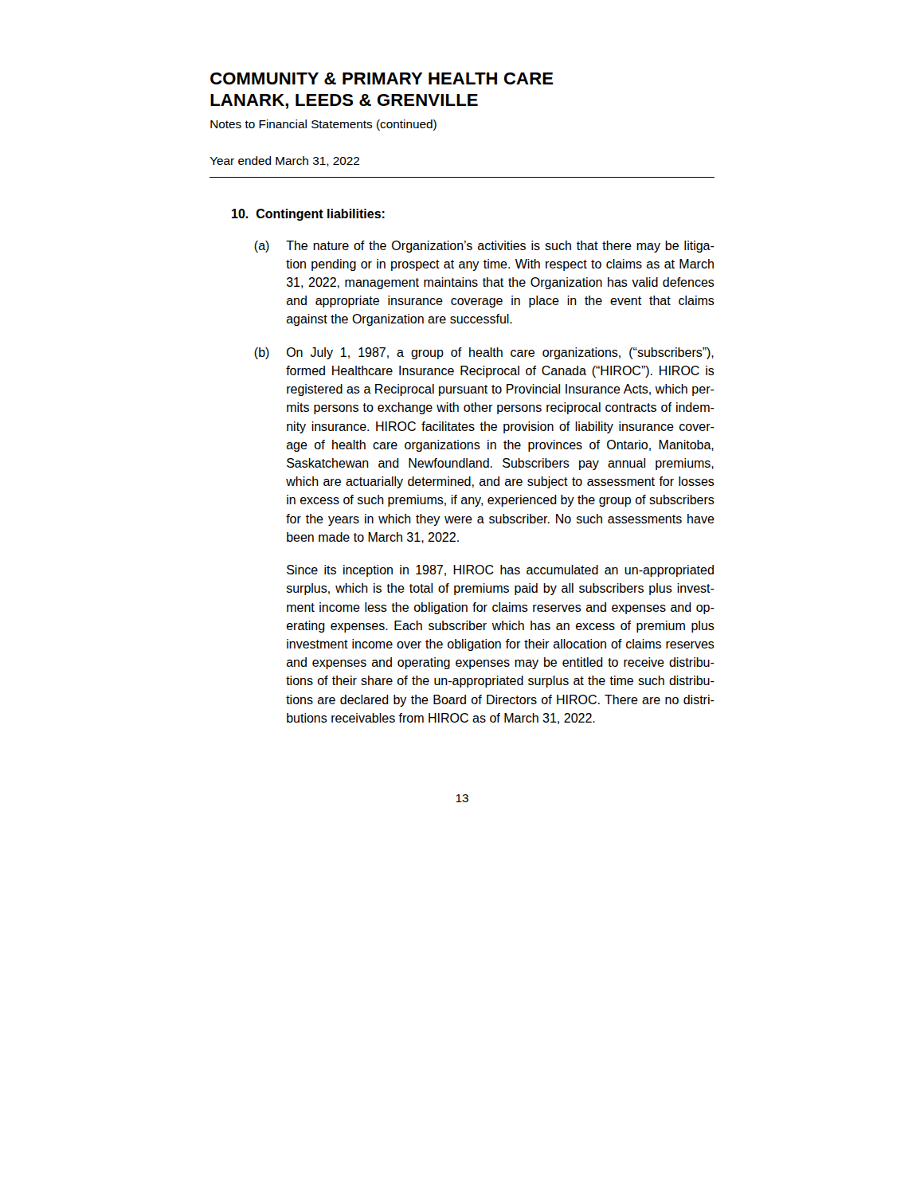COMMUNITY & PRIMARY HEALTH CARE
LANARK, LEEDS & GRENVILLE
Notes to Financial Statements (continued)
Year ended March 31, 2022
10. Contingent liabilities:
(a)
The nature of the Organization’s activities is such that there may be litigation pending or in prospect at any time. With respect to claims as at March 31, 2022, management maintains that the Organization has valid defences and appropriate insurance coverage in place in the event that claims against the Organization are successful.
(b)
On July 1, 1987, a group of health care organizations, (“subscribers”), formed Healthcare Insurance Reciprocal of Canada (“HIROC”). HIROC is registered as a Reciprocal pursuant to Provincial Insurance Acts, which permits persons to exchange with other persons reciprocal contracts of indemnity insurance. HIROC facilitates the provision of liability insurance coverage of health care organizations in the provinces of Ontario, Manitoba, Saskatchewan and Newfoundland. Subscribers pay annual premiums, which are actuarially determined, and are subject to assessment for losses in excess of such premiums, if any, experienced by the group of subscribers for the years in which they were a subscriber. No such assessments have been made to March 31, 2022.
Since its inception in 1987, HIROC has accumulated an un-appropriated surplus, which is the total of premiums paid by all subscribers plus investment income less the obligation for claims reserves and expenses and operating expenses. Each subscriber which has an excess of premium plus investment income over the obligation for their allocation of claims reserves and expenses and operating expenses may be entitled to receive distributions of their share of the un-appropriated surplus at the time such distributions are declared by the Board of Directors of HIROC. There are no distributions receivables from HIROC as of March 31, 2022.
13